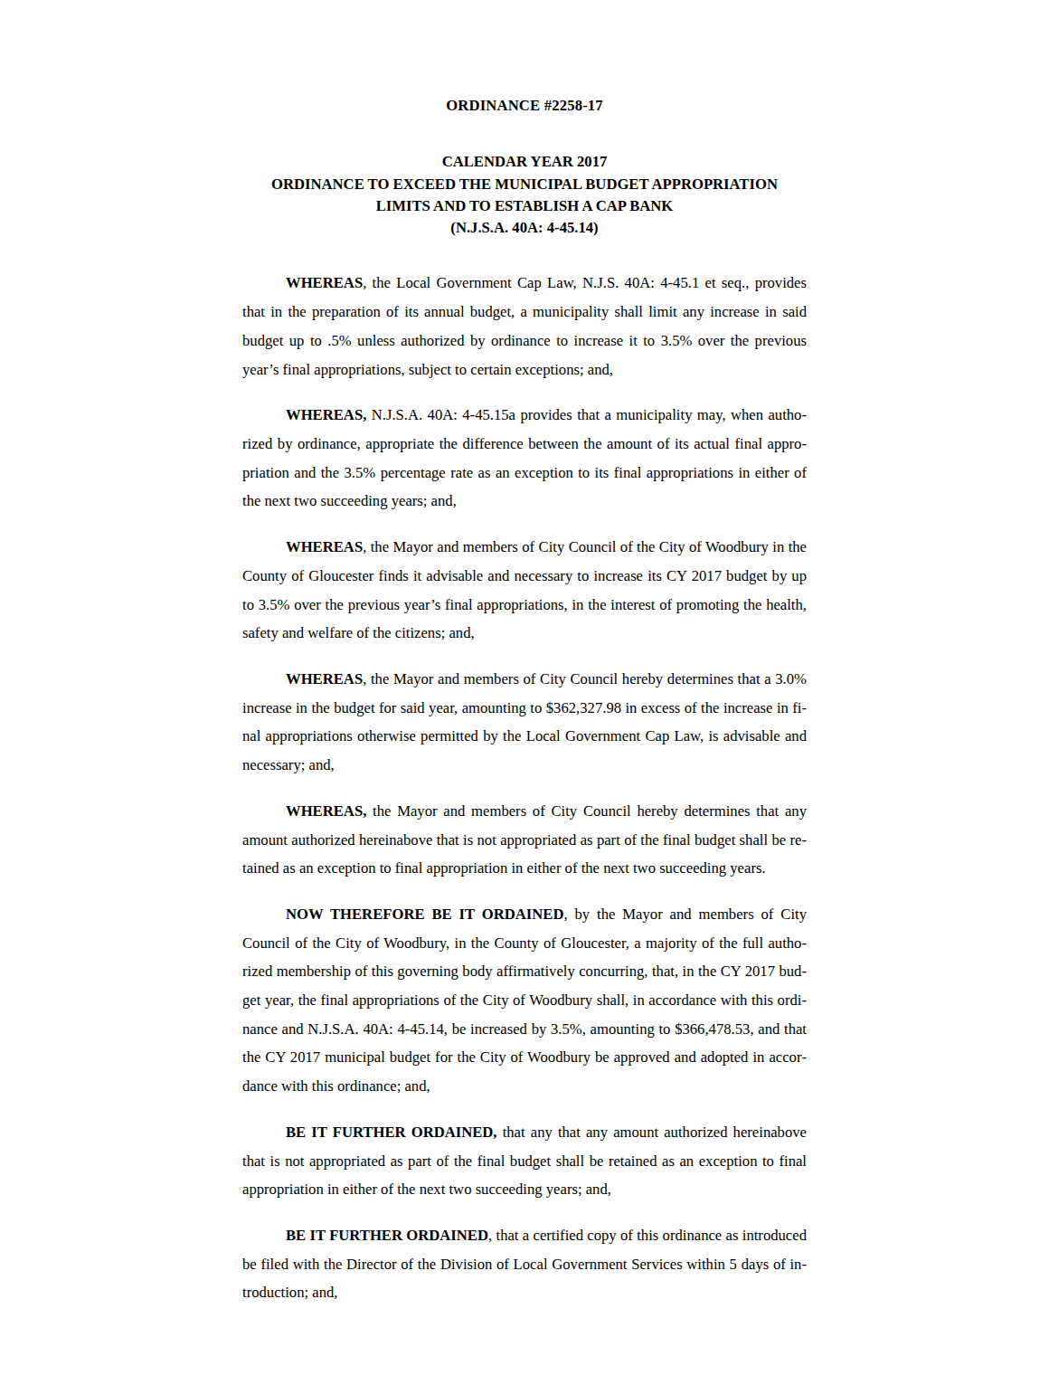ORDINANCE #2258-17
CALENDAR YEAR 2017
ORDINANCE TO EXCEED THE MUNICIPAL BUDGET APPROPRIATION
LIMITS AND TO ESTABLISH A CAP BANK
(N.J.S.A. 40A: 4-45.14)
WHEREAS, the Local Government Cap Law, N.J.S. 40A: 4-45.1 et seq., provides that in the preparation of its annual budget, a municipality shall limit any increase in said budget up to .5% unless authorized by ordinance to increase it to 3.5% over the previous year’s final appropriations, subject to certain exceptions; and,
WHEREAS, N.J.S.A. 40A: 4-45.15a provides that a municipality may, when authorized by ordinance, appropriate the difference between the amount of its actual final appropriation and the 3.5% percentage rate as an exception to its final appropriations in either of the next two succeeding years; and,
WHEREAS, the Mayor and members of City Council of the City of Woodbury in the County of Gloucester finds it advisable and necessary to increase its CY 2017 budget by up to 3.5% over the previous year’s final appropriations, in the interest of promoting the health, safety and welfare of the citizens; and,
WHEREAS, the Mayor and members of City Council hereby determines that a 3.0% increase in the budget for said year, amounting to $362,327.98 in excess of the increase in final appropriations otherwise permitted by the Local Government Cap Law, is advisable and necessary; and,
WHEREAS, the Mayor and members of City Council hereby determines that any amount authorized hereinabove that is not appropriated as part of the final budget shall be retained as an exception to final appropriation in either of the next two succeeding years.
NOW THEREFORE BE IT ORDAINED, by the Mayor and members of City Council of the City of Woodbury, in the County of Gloucester, a majority of the full authorized membership of this governing body affirmatively concurring, that, in the CY 2017 budget year, the final appropriations of the City of Woodbury shall, in accordance with this ordinance and N.J.S.A. 40A: 4-45.14, be increased by 3.5%, amounting to $366,478.53, and that the CY 2017 municipal budget for the City of Woodbury be approved and adopted in accordance with this ordinance; and,
BE IT FURTHER ORDAINED, that any that any amount authorized hereinabove that is not appropriated as part of the final budget shall be retained as an exception to final appropriation in either of the next two succeeding years; and,
BE IT FURTHER ORDAINED, that a certified copy of this ordinance as introduced be filed with the Director of the Division of Local Government Services within 5 days of introduction; and,